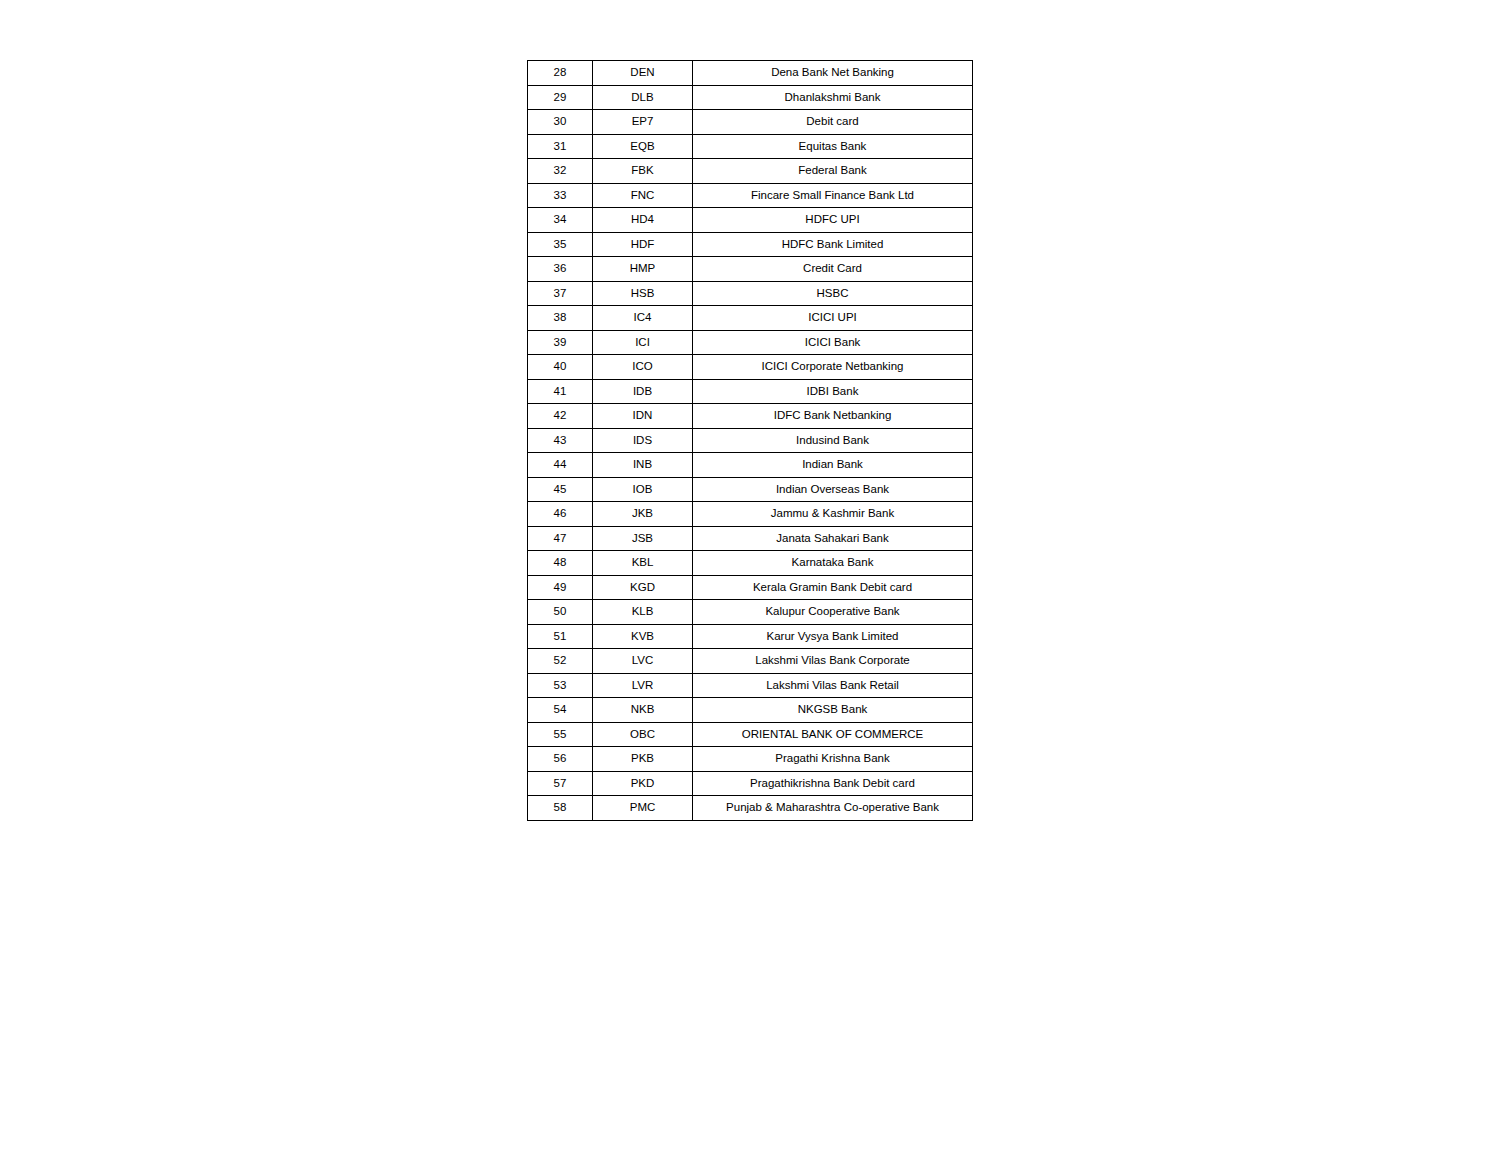| 28 | DEN | Dena Bank Net Banking |
| 29 | DLB | Dhanlakshmi Bank |
| 30 | EP7 | Debit card |
| 31 | EQB | Equitas Bank |
| 32 | FBK | Federal Bank |
| 33 | FNC | Fincare Small Finance Bank Ltd |
| 34 | HD4 | HDFC UPI |
| 35 | HDF | HDFC Bank Limited |
| 36 | HMP | Credit Card |
| 37 | HSB | HSBC |
| 38 | IC4 | ICICI UPI |
| 39 | ICI | ICICI Bank |
| 40 | ICO | ICICI Corporate Netbanking |
| 41 | IDB | IDBI Bank |
| 42 | IDN | IDFC Bank Netbanking |
| 43 | IDS | Indusind Bank |
| 44 | INB | Indian Bank |
| 45 | IOB | Indian Overseas Bank |
| 46 | JKB | Jammu & Kashmir Bank |
| 47 | JSB | Janata Sahakari Bank |
| 48 | KBL | Karnataka Bank |
| 49 | KGD | Kerala Gramin Bank Debit card |
| 50 | KLB | Kalupur Cooperative Bank |
| 51 | KVB | Karur Vysya Bank Limited |
| 52 | LVC | Lakshmi Vilas Bank Corporate |
| 53 | LVR | Lakshmi Vilas Bank Retail |
| 54 | NKB | NKGSB Bank |
| 55 | OBC | ORIENTAL BANK OF COMMERCE |
| 56 | PKB | Pragathi Krishna Bank |
| 57 | PKD | Pragathikrishna Bank Debit card |
| 58 | PMC | Punjab & Maharashtra Co-operative Bank |